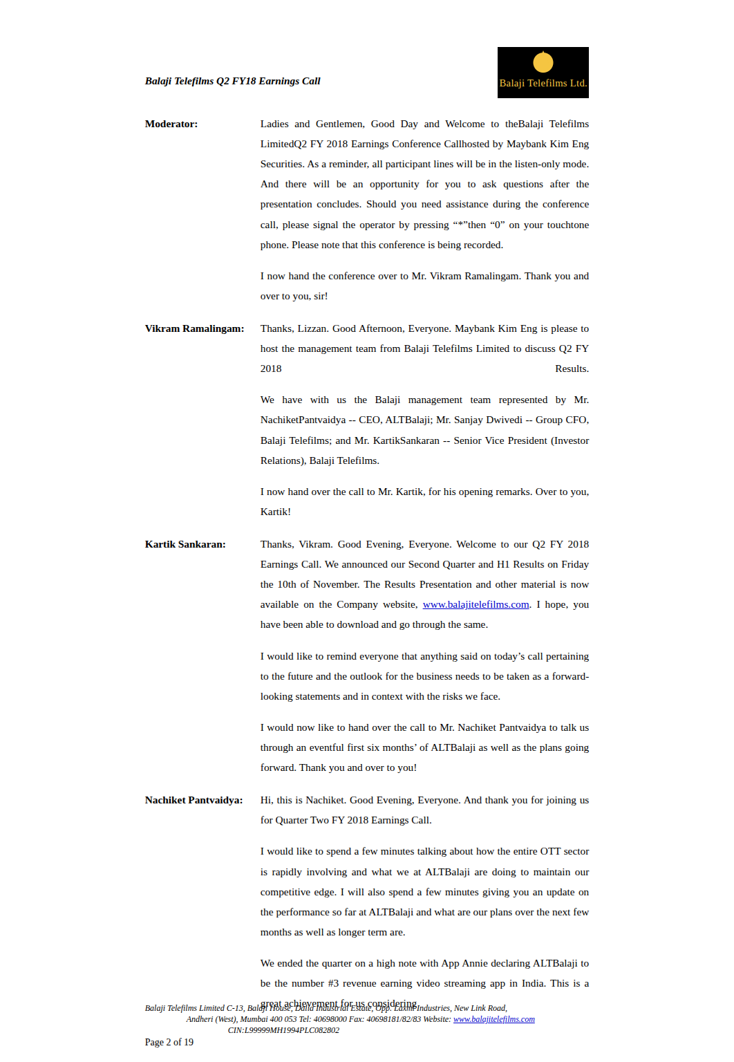Balaji Telefilms Ltd.
Balaji Telefilms Q2 FY18 Earnings Call
| Moderator: | Ladies and Gentlemen, Good Day and Welcome to theBalaji Telefilms LimitedQ2 FY 2018 Earnings Conference Callhosted by Maybank Kim Eng Securities. As a reminder, all participant lines will be in the listen-only mode. And there will be an opportunity for you to ask questions after the presentation concludes. Should you need assistance during the conference call, please signal the operator by pressing “*”then “0” on your touchtone phone. Please note that this conference is being recorded. I now hand the conference over to Mr. Vikram Ramalingam. Thank you and over to you, sir! |
| Vikram Ramalingam: | Thanks, Lizzan. Good Afternoon, Everyone. Maybank Kim Eng is please to host the management team from Balaji Telefilms Limited to discuss Q2 FY 2018 Results. We have with us the Balaji management team represented by Mr. NachiketPantvaidya -- CEO, ALTBalaji; Mr. Sanjay Dwivedi -- Group CFO, Balaji Telefilms; and Mr. KartikSankaran -- Senior Vice President (Investor Relations), Balaji Telefilms. I now hand over the call to Mr. Kartik, for his opening remarks. Over to you, Kartik! |
| Kartik Sankaran: | Thanks, Vikram. Good Evening, Everyone. Welcome to our Q2 FY 2018 Earnings Call. We announced our Second Quarter and H1 Results on Friday the 10th of November. The Results Presentation and other material is now available on the Company website, www.balajitelefilms.com . I hope, you have been able to download and go through the same. I would like to remind everyone that anything said on today’s call pertaining to the future and the outlook for the business needs to be taken as a forward-looking statements and in context with the risks we face. I would now like to hand over the call to Mr. Nachiket Pantvaidya to talk us through an eventful first six months’ of ALTBalaji as well as the plans going forward. Thank you and over to you! |
| Nachiket Pantvaidya: | Hi, this is Nachiket. Good Evening, Everyone. And thank you for joining us for Quarter Two FY 2018 Earnings Call. I would like to spend a few minutes talking about how the entire OTT sector is rapidly involving and what we at ALTBalaji are doing to maintain our competitive edge. I will also spend a few minutes giving you an update on the performance so far at ALTBalaji and what are our plans over the next few months as well as longer term are. We ended the quarter on a high note with App Annie declaring ALTBalaji to be the number #3 revenue earning video streaming app in India. This is a great achievement for us considering |
Balaji Telefilms Limited C-13, Balaji House, Dalia Industrial Estate, Opp. Laxmi Industries, New Link Road,
Andheri (West), Mumbai 400 053 Tel: 40698000 Fax: 40698181/82/83 Website: www.balajitelefilms.com
CIN:L99999MH1994PLC082802
Page 2 of 19